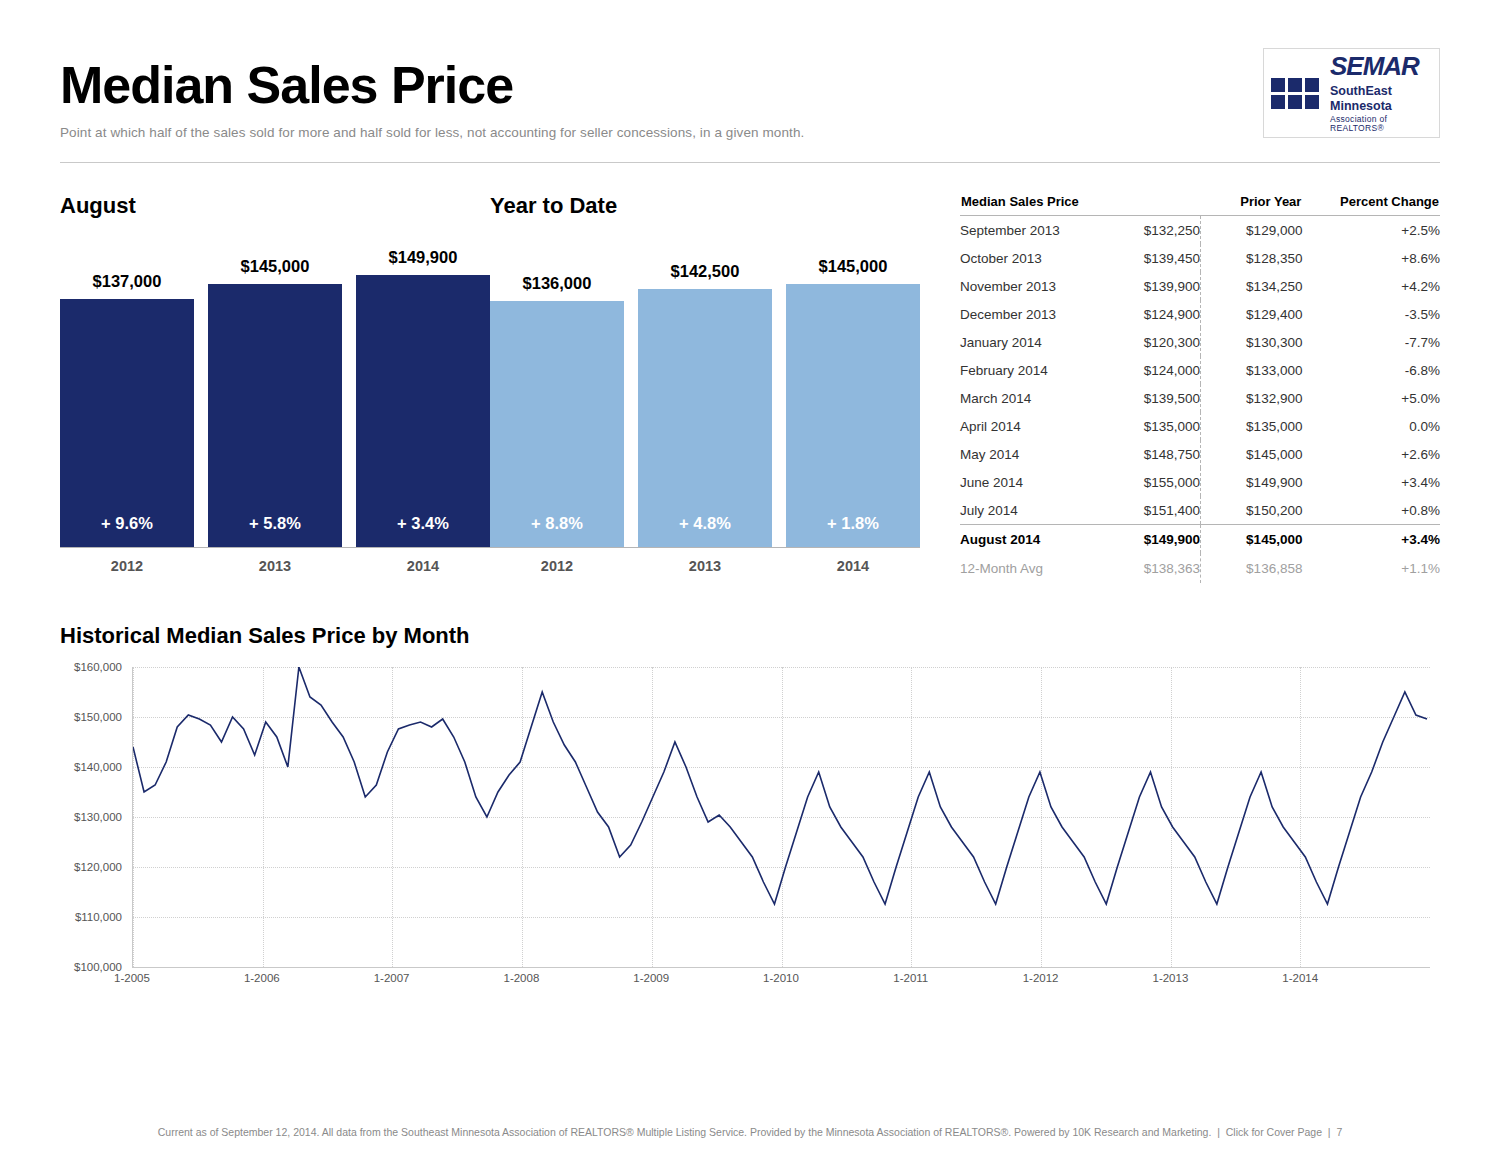Median Sales Price
Point at which half of the sales sold for more and half sold for less, not accounting for seller concessions, in a given month.
SEMAR
SouthEast
Minnesota
Association of REALTORS®
August
$137,000
+ 9.6%
$145,000
+ 5.8%
$149,900
+ 3.4%
2012
2013
2014
Year to Date
$136,000
+ 8.8%
$142,500
+ 4.8%
$145,000
+ 1.8%
2012
2013
2014
| Median Sales Price | | Prior Year | Percent Change |
| --- | --- | --- | --- |
| September 2013 | $132,250 | $129,000 | +2.5% |
| October 2013 | $139,450 | $128,350 | +8.6% |
| November 2013 | $139,900 | $134,250 | +4.2% |
| December 2013 | $124,900 | $129,400 | -3.5% |
| January 2014 | $120,300 | $130,300 | -7.7% |
| February 2014 | $124,000 | $133,000 | -6.8% |
| March 2014 | $139,500 | $132,900 | +5.0% |
| April 2014 | $135,000 | $135,000 | 0.0% |
| May 2014 | $148,750 | $145,000 | +2.6% |
| June 2014 | $155,000 | $149,900 | +3.4% |
| July 2014 | $151,400 | $150,200 | +0.8% |
| August 2014 | $149,900 | $145,000 | +3.4% |
| 12-Month Avg | $138,363 | $136,858 | +1.1% |
Historical Median Sales Price by Month
$160,000
$150,000
$140,000
$130,000
$120,000
$110,000
$100,000
1-2005
1-2006
1-2007
1-2008
1-2009
1-2010
1-2011
1-2012
1-2013
1-2014
Current as of September 12, 2014. All data from the Southeast Minnesota Association of REALTORS® Multiple Listing Service. Provided by the Minnesota Association of REALTORS®. Powered by 10K Research and Marketing. | Click for Cover Page | 7